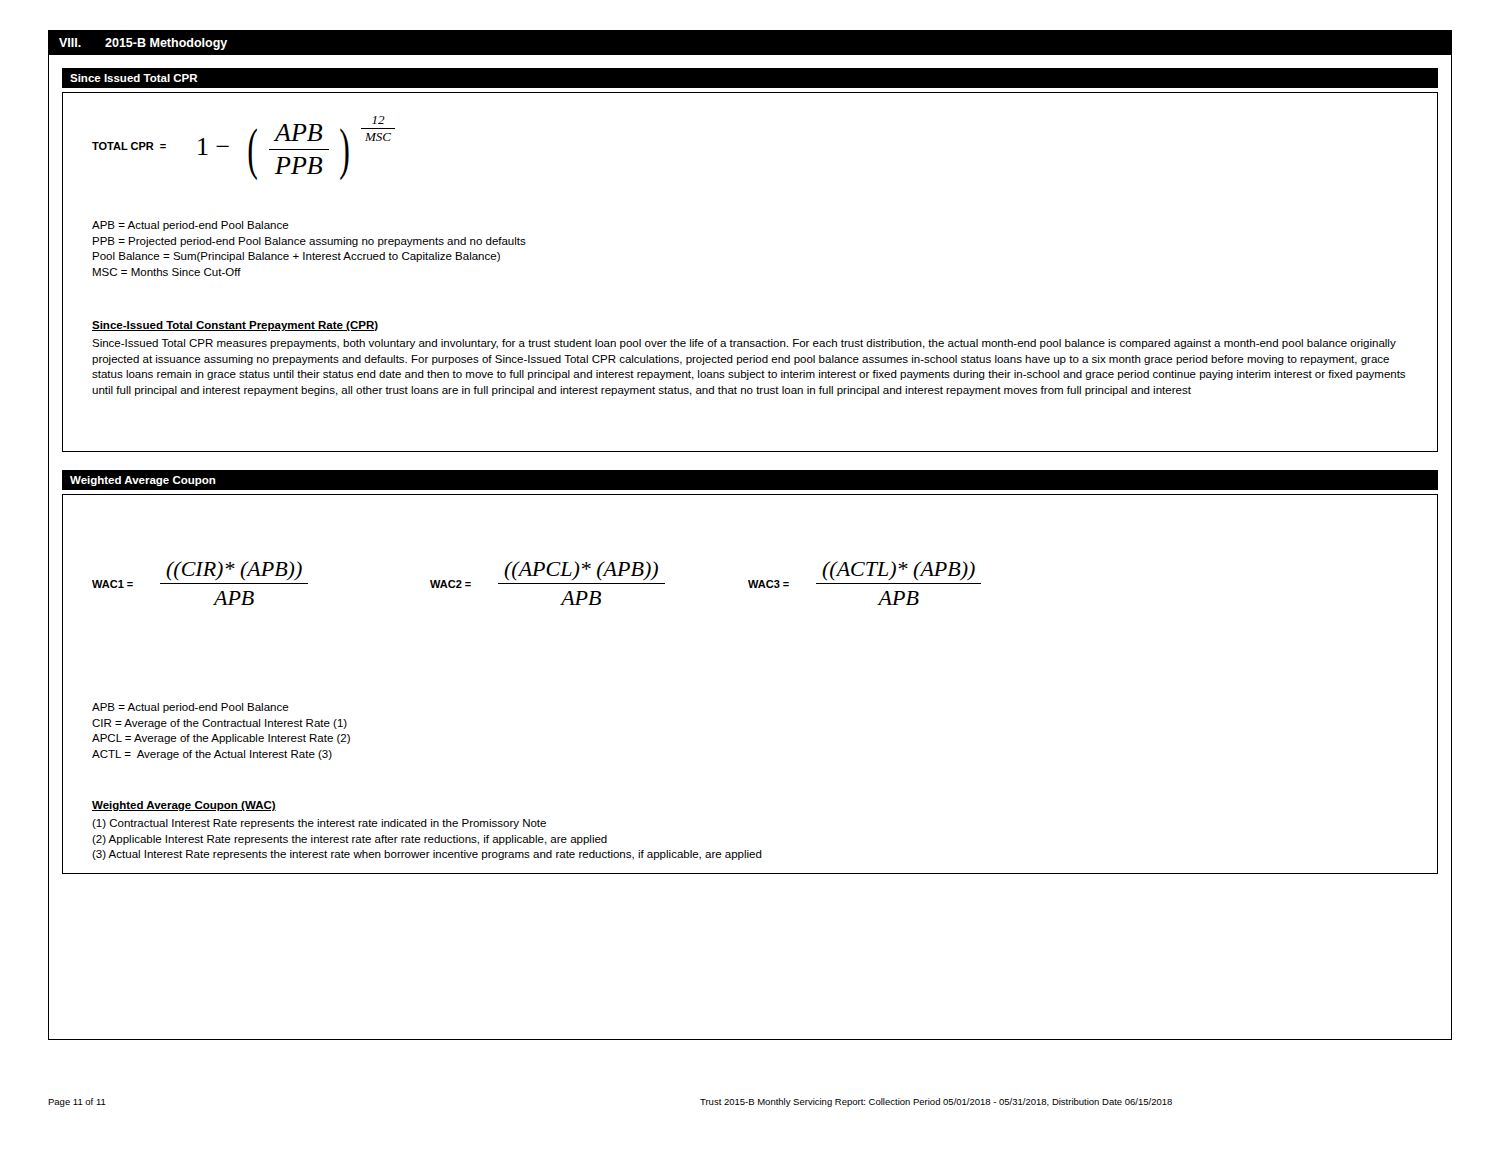VIII. 2015-B Methodology
Since Issued Total CPR
TOTAL CPR =
1 − ( APB PPB ) 12 MSC
APB = Actual period-end Pool Balance
PPB = Projected period-end Pool Balance assuming no prepayments and no defaults
Pool Balance = Sum(Principal Balance + Interest Accrued to Capitalize Balance)
MSC = Months Since Cut-Off
Since-Issued Total Constant Prepayment Rate (CPR)
Since-Issued Total CPR measures prepayments, both voluntary and involuntary, for a trust student loan pool over the life of a transaction. For each trust distribution, the actual month-end pool balance is compared against a month-end pool balance originally projected at issuance assuming no prepayments and defaults. For purposes of Since-Issued Total CPR calculations, projected period end pool balance assumes in-school status loans have up to a six month grace period before moving to repayment, grace status loans remain in grace status until their status end date and then to move to full principal and interest repayment, loans subject to interim interest or fixed payments during their in-school and grace period continue paying interim interest or fixed payments until full principal and interest repayment begins, all other trust loans are in full principal and interest repayment status, and that no trust loan in full principal and interest repayment moves from full principal and interest
Weighted Average Coupon
WAC1 =
((CIR)* (APB)) APB
WAC2 =
((APCL)* (APB)) APB
WAC3 =
((ACTL)* (APB)) APB
APB = Actual period-end Pool Balance
CIR = Average of the Contractual Interest Rate (1)
APCL = Average of the Applicable Interest Rate (2)
ACTL = Average of the Actual Interest Rate (3)
Weighted Average Coupon (WAC)
(1) Contractual Interest Rate represents the interest rate indicated in the Promissory Note
(2) Applicable Interest Rate represents the interest rate after rate reductions, if applicable, are applied
(3) Actual Interest Rate represents the interest rate when borrower incentive programs and rate reductions, if applicable, are applied
Page 11 of 11
Trust 2015-B Monthly Servicing Report: Collection Period 05/01/2018 - 05/31/2018, Distribution Date 06/15/2018